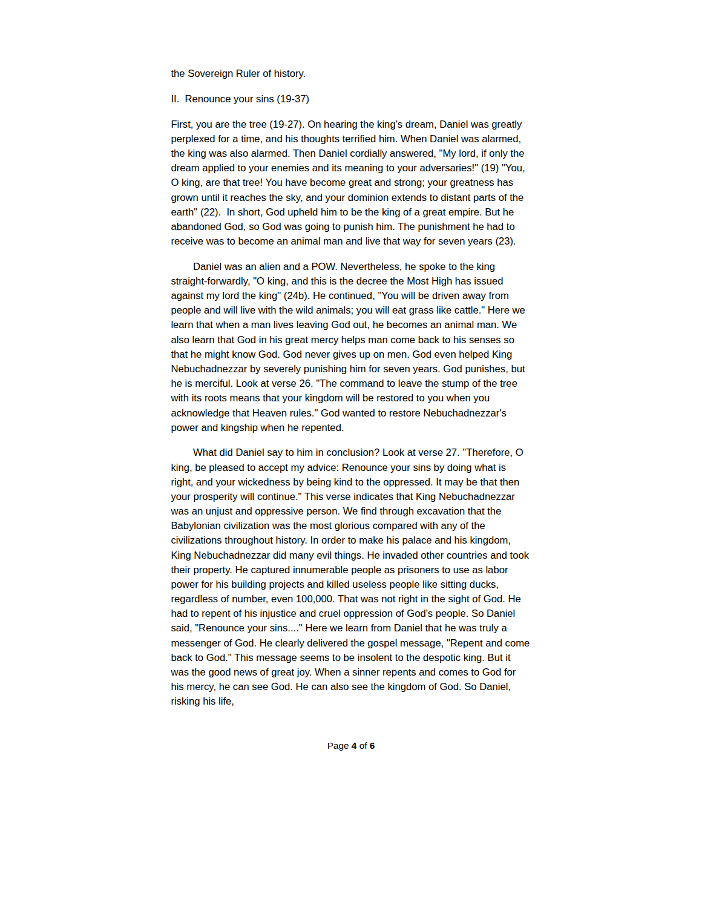the Sovereign Ruler of history.
II. Renounce your sins (19-37)
First, you are the tree (19-27). On hearing the king's dream, Daniel was greatly perplexed for a time, and his thoughts terrified him. When Daniel was alarmed, the king was also alarmed. Then Daniel cordially answered, "My lord, if only the dream applied to your enemies and its meaning to your adversaries!" (19) "You, O king, are that tree! You have become great and strong; your greatness has grown until it reaches the sky, and your dominion extends to distant parts of the earth" (22). In short, God upheld him to be the king of a great empire. But he abandoned God, so God was going to punish him. The punishment he had to receive was to become an animal man and live that way for seven years (23).
Daniel was an alien and a POW. Nevertheless, he spoke to the king straight-forwardly, "O king, and this is the decree the Most High has issued against my lord the king" (24b). He continued, "You will be driven away from people and will live with the wild animals; you will eat grass like cattle." Here we learn that when a man lives leaving God out, he becomes an animal man. We also learn that God in his great mercy helps man come back to his senses so that he might know God. God never gives up on men. God even helped King Nebuchadnezzar by severely punishing him for seven years. God punishes, but he is merciful. Look at verse 26. "The command to leave the stump of the tree with its roots means that your kingdom will be restored to you when you acknowledge that Heaven rules." God wanted to restore Nebuchadnezzar's power and kingship when he repented.
What did Daniel say to him in conclusion? Look at verse 27. "Therefore, O king, be pleased to accept my advice: Renounce your sins by doing what is right, and your wickedness by being kind to the oppressed. It may be that then your prosperity will continue." This verse indicates that King Nebuchadnezzar was an unjust and oppressive person. We find through excavation that the Babylonian civilization was the most glorious compared with any of the civilizations throughout history. In order to make his palace and his kingdom, King Nebuchadnezzar did many evil things. He invaded other countries and took their property. He captured innumerable people as prisoners to use as labor power for his building projects and killed useless people like sitting ducks, regardless of number, even 100,000. That was not right in the sight of God. He had to repent of his injustice and cruel oppression of God's people. So Daniel said, "Renounce your sins...." Here we learn from Daniel that he was truly a messenger of God. He clearly delivered the gospel message, "Repent and come back to God." This message seems to be insolent to the despotic king. But it was the good news of great joy. When a sinner repents and comes to God for his mercy, he can see God. He can also see the kingdom of God. So Daniel, risking his life,
Page 4 of 6